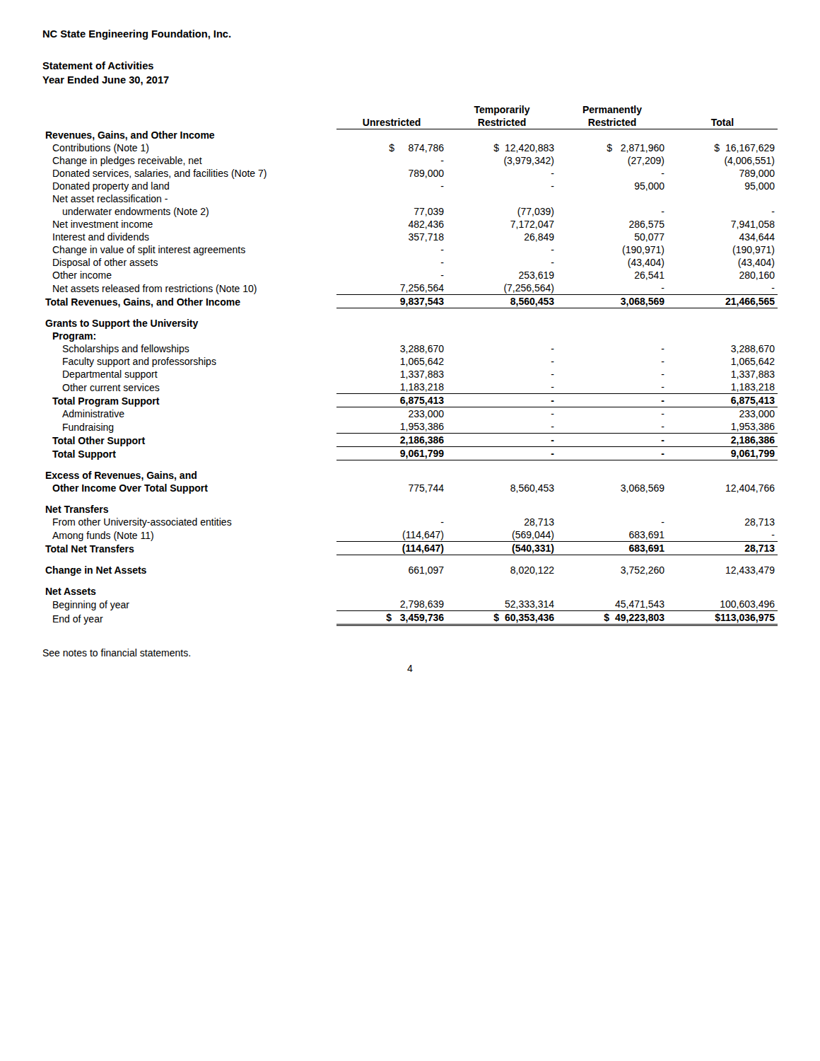NC State Engineering Foundation, Inc.
Statement of Activities
Year Ended June 30, 2017
| | | Temporarily | Permanently | |
| --- | --- | --- | --- | --- |
| | Unrestricted | Restricted | Restricted | Total |
| Revenues, Gains, and Other Income | | | | |
| Contributions (Note 1) | $ 874,786 | $ 12,420,883 | $ 2,871,960 | $ 16,167,629 |
| Change in pledges receivable, net | - | (3,979,342) | (27,209) | (4,006,551) |
| Donated services, salaries, and facilities (Note 7) | 789,000 | - | - | 789,000 |
| Donated property and land | - | - | 95,000 | 95,000 |
| Net asset reclassification - | | | | |
| underwater endowments (Note 2) | 77,039 | (77,039) | - | - |
| Net investment income | 482,436 | 7,172,047 | 286,575 | 7,941,058 |
| Interest and dividends | 357,718 | 26,849 | 50,077 | 434,644 |
| Change in value of split interest agreements | - | - | (190,971) | (190,971) |
| Disposal of other assets | - | - | (43,404) | (43,404) |
| Other income | - | 253,619 | 26,541 | 280,160 |
| Net assets released from restrictions (Note 10) | 7,256,564 | (7,256,564) | - | - |
| Total Revenues, Gains, and Other Income | 9,837,543 | 8,560,453 | 3,068,569 | 21,466,565 |
| Grants to Support the University | | | | |
| Program: | | | | |
| Scholarships and fellowships | 3,288,670 | - | - | 3,288,670 |
| Faculty support and professorships | 1,065,642 | - | - | 1,065,642 |
| Departmental support | 1,337,883 | - | - | 1,337,883 |
| Other current services | 1,183,218 | - | - | 1,183,218 |
| Total Program Support | 6,875,413 | - | - | 6,875,413 |
| Administrative | 233,000 | - | - | 233,000 |
| Fundraising | 1,953,386 | - | - | 1,953,386 |
| Total Other Support | 2,186,386 | - | - | 2,186,386 |
| Total Support | 9,061,799 | - | - | 9,061,799 |
| Excess of Revenues, Gains, and | | | | |
| Other Income Over Total Support | 775,744 | 8,560,453 | 3,068,569 | 12,404,766 |
| Net Transfers | | | | |
| From other University-associated entities | - | 28,713 | - | 28,713 |
| Among funds (Note 11) | (114,647) | (569,044) | 683,691 | - |
| Total Net Transfers | (114,647) | (540,331) | 683,691 | 28,713 |
| Change in Net Assets | 661,097 | 8,020,122 | 3,752,260 | 12,433,479 |
| Net Assets | | | | |
| Beginning of year | 2,798,639 | 52,333,314 | 45,471,543 | 100,603,496 |
| End of year | $ 3,459,736 | $ 60,353,436 | $ 49,223,803 | $113,036,975 |
See notes to financial statements.
4